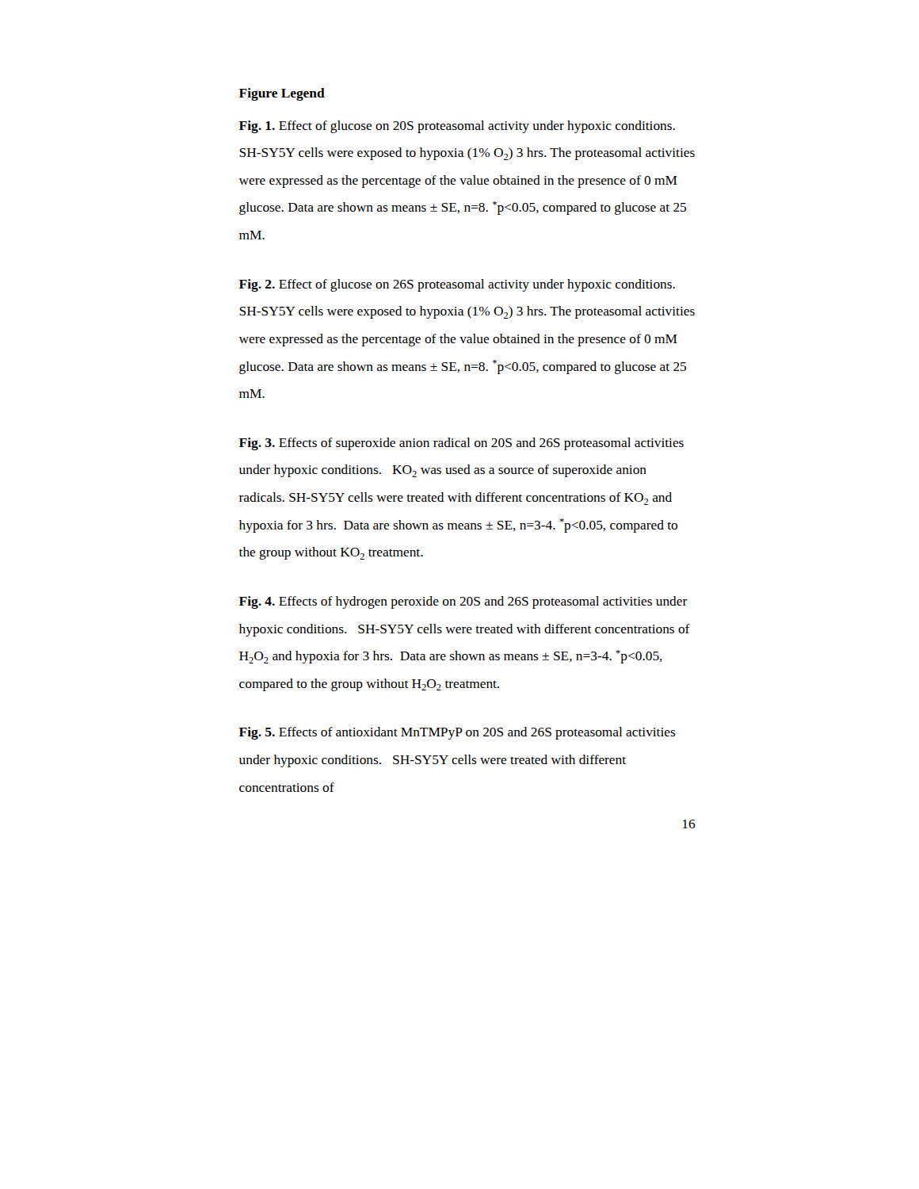Figure Legend
Fig. 1. Effect of glucose on 20S proteasomal activity under hypoxic conditions. SH-SY5Y cells were exposed to hypoxia (1% O2) 3 hrs. The proteasomal activities were expressed as the percentage of the value obtained in the presence of 0 mM glucose. Data are shown as means ± SE, n=8. *p<0.05, compared to glucose at 25 mM.
Fig. 2. Effect of glucose on 26S proteasomal activity under hypoxic conditions. SH-SY5Y cells were exposed to hypoxia (1% O2) 3 hrs. The proteasomal activities were expressed as the percentage of the value obtained in the presence of 0 mM glucose. Data are shown as means ± SE, n=8. *p<0.05, compared to glucose at 25 mM.
Fig. 3. Effects of superoxide anion radical on 20S and 26S proteasomal activities under hypoxic conditions. KO2 was used as a source of superoxide anion radicals. SH-SY5Y cells were treated with different concentrations of KO2 and hypoxia for 3 hrs. Data are shown as means ± SE, n=3-4. *p<0.05, compared to the group without KO2 treatment.
Fig. 4. Effects of hydrogen peroxide on 20S and 26S proteasomal activities under hypoxic conditions. SH-SY5Y cells were treated with different concentrations of H2O2 and hypoxia for 3 hrs. Data are shown as means ± SE, n=3-4. *p<0.05, compared to the group without H2O2 treatment.
Fig. 5. Effects of antioxidant MnTMPyP on 20S and 26S proteasomal activities under hypoxic conditions. SH-SY5Y cells were treated with different concentrations of
16